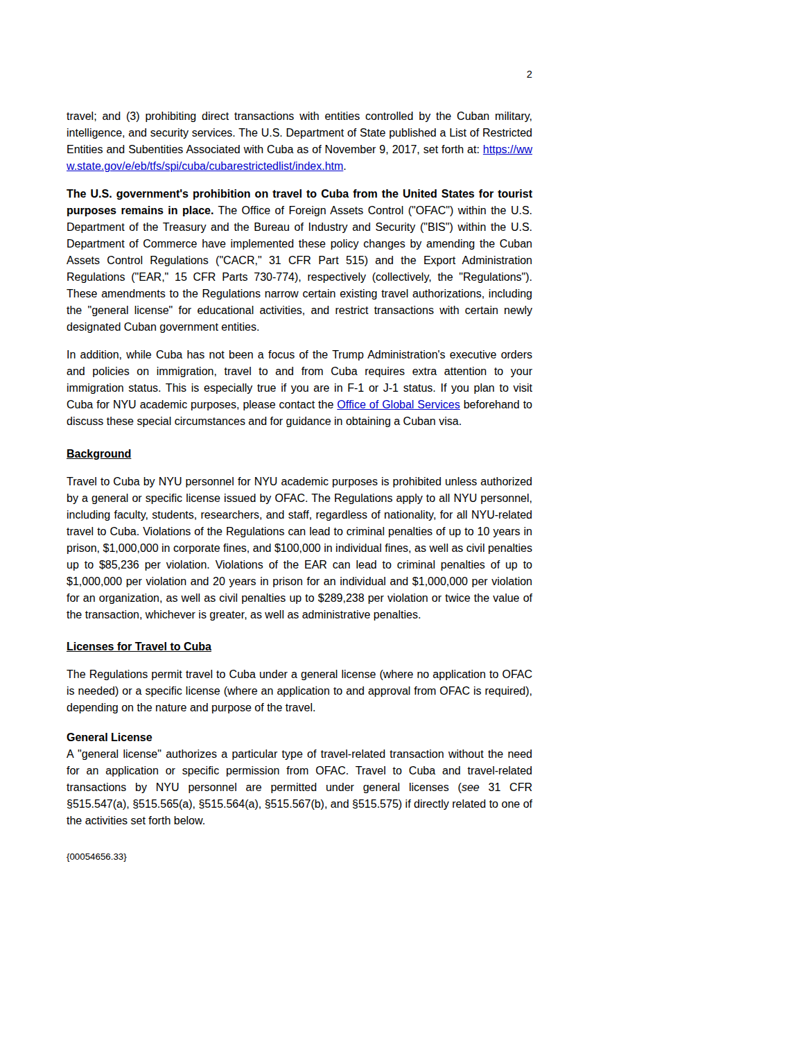2
travel; and (3) prohibiting direct transactions with entities controlled by the Cuban military, intelligence, and security services. The U.S. Department of State published a List of Restricted Entities and Subentities Associated with Cuba as of November 9, 2017, set forth at: https://www.state.gov/e/eb/tfs/spi/cuba/cubarestrictedlist/index.htm.
The U.S. government's prohibition on travel to Cuba from the United States for tourist purposes remains in place. The Office of Foreign Assets Control ("OFAC") within the U.S. Department of the Treasury and the Bureau of Industry and Security ("BIS") within the U.S. Department of Commerce have implemented these policy changes by amending the Cuban Assets Control Regulations ("CACR," 31 CFR Part 515) and the Export Administration Regulations ("EAR," 15 CFR Parts 730-774), respectively (collectively, the "Regulations"). These amendments to the Regulations narrow certain existing travel authorizations, including the "general license" for educational activities, and restrict transactions with certain newly designated Cuban government entities.
In addition, while Cuba has not been a focus of the Trump Administration's executive orders and policies on immigration, travel to and from Cuba requires extra attention to your immigration status. This is especially true if you are in F-1 or J-1 status. If you plan to visit Cuba for NYU academic purposes, please contact the Office of Global Services beforehand to discuss these special circumstances and for guidance in obtaining a Cuban visa.
Background
Travel to Cuba by NYU personnel for NYU academic purposes is prohibited unless authorized by a general or specific license issued by OFAC. The Regulations apply to all NYU personnel, including faculty, students, researchers, and staff, regardless of nationality, for all NYU-related travel to Cuba. Violations of the Regulations can lead to criminal penalties of up to 10 years in prison, $1,000,000 in corporate fines, and $100,000 in individual fines, as well as civil penalties up to $85,236 per violation. Violations of the EAR can lead to criminal penalties of up to $1,000,000 per violation and 20 years in prison for an individual and $1,000,000 per violation for an organization, as well as civil penalties up to $289,238 per violation or twice the value of the transaction, whichever is greater, as well as administrative penalties.
Licenses for Travel to Cuba
The Regulations permit travel to Cuba under a general license (where no application to OFAC is needed) or a specific license (where an application to and approval from OFAC is required), depending on the nature and purpose of the travel.
General License
A "general license" authorizes a particular type of travel-related transaction without the need for an application or specific permission from OFAC. Travel to Cuba and travel-related transactions by NYU personnel are permitted under general licenses (see 31 CFR §515.547(a), §515.565(a), §515.564(a), §515.567(b), and §515.575) if directly related to one of the activities set forth below.
{00054656.33}